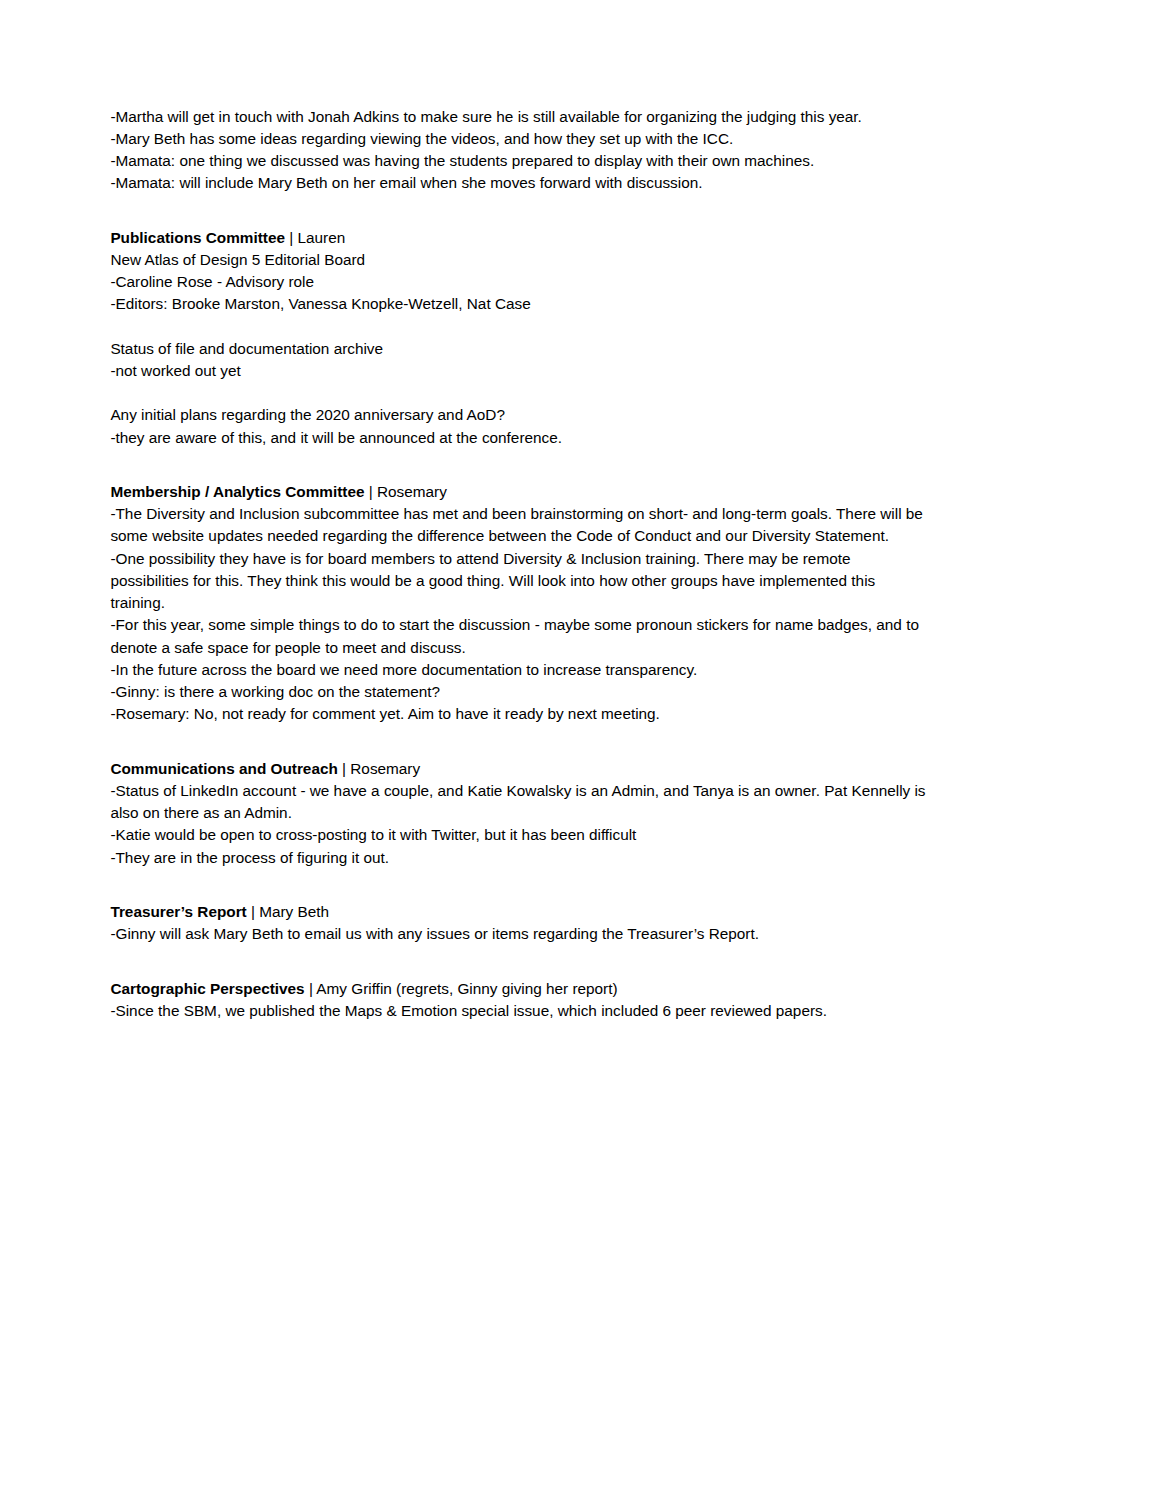-Martha will get in touch with Jonah Adkins to make sure he is still available for organizing the judging this year.
-Mary Beth has some ideas regarding viewing the videos, and how they set up with the ICC.
-Mamata: one thing we discussed was having the students prepared to display with their own machines.
-Mamata: will include Mary Beth on her email when she moves forward with discussion.
Publications Committee
| Lauren
New Atlas of Design 5 Editorial Board
-Caroline Rose - Advisory role
-Editors: Brooke Marston, Vanessa Knopke-Wetzell, Nat Case
Status of file and documentation archive
-not worked out yet
Any initial plans regarding the 2020 anniversary and AoD?
-they are aware of this, and it will be announced at the conference.
Membership / Analytics Committee
| Rosemary
-The Diversity and Inclusion subcommittee has met and been brainstorming on short- and long-term goals. There will be some website updates needed regarding the difference between the Code of Conduct and our Diversity Statement.
-One possibility they have is for board members to attend Diversity & Inclusion training. There may be remote possibilities for this. They think this would be a good thing. Will look into how other groups have implemented this training.
-For this year, some simple things to do to start the discussion - maybe some pronoun stickers for name badges, and to denote a safe space for people to meet and discuss.
-In the future across the board we need more documentation to increase transparency.
-Ginny: is there a working doc on the statement?
-Rosemary: No, not ready for comment yet. Aim to have it ready by next meeting.
Communications and Outreach
| Rosemary
-Status of LinkedIn account - we have a couple, and Katie Kowalsky is an Admin, and Tanya is an owner. Pat Kennelly is also on there as an Admin.
-Katie would be open to cross-posting to it with Twitter, but it has been difficult
-They are in the process of figuring it out.
Treasurer’s Report
| Mary Beth
-Ginny will ask Mary Beth to email us with any issues or items regarding the Treasurer’s Report.
Cartographic Perspectives
| Amy Griffin (regrets, Ginny giving her report)
-Since the SBM, we published the Maps & Emotion special issue, which included 6 peer reviewed papers.